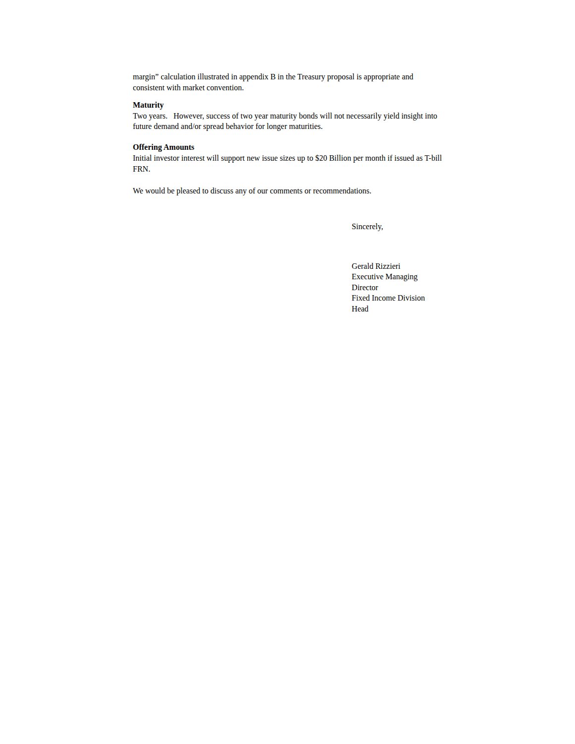margin” calculation illustrated in appendix B in the Treasury proposal is appropriate and consistent with market convention.
Maturity
Two years. However, success of two year maturity bonds will not necessarily yield insight into future demand and/or spread behavior for longer maturities.
Offering Amounts
Initial investor interest will support new issue sizes up to $20 Billion per month if issued as T-bill FRN.
We would be pleased to discuss any of our comments or recommendations.
Sincerely,
Gerald Rizzieri
Executive Managing Director
Fixed Income Division Head